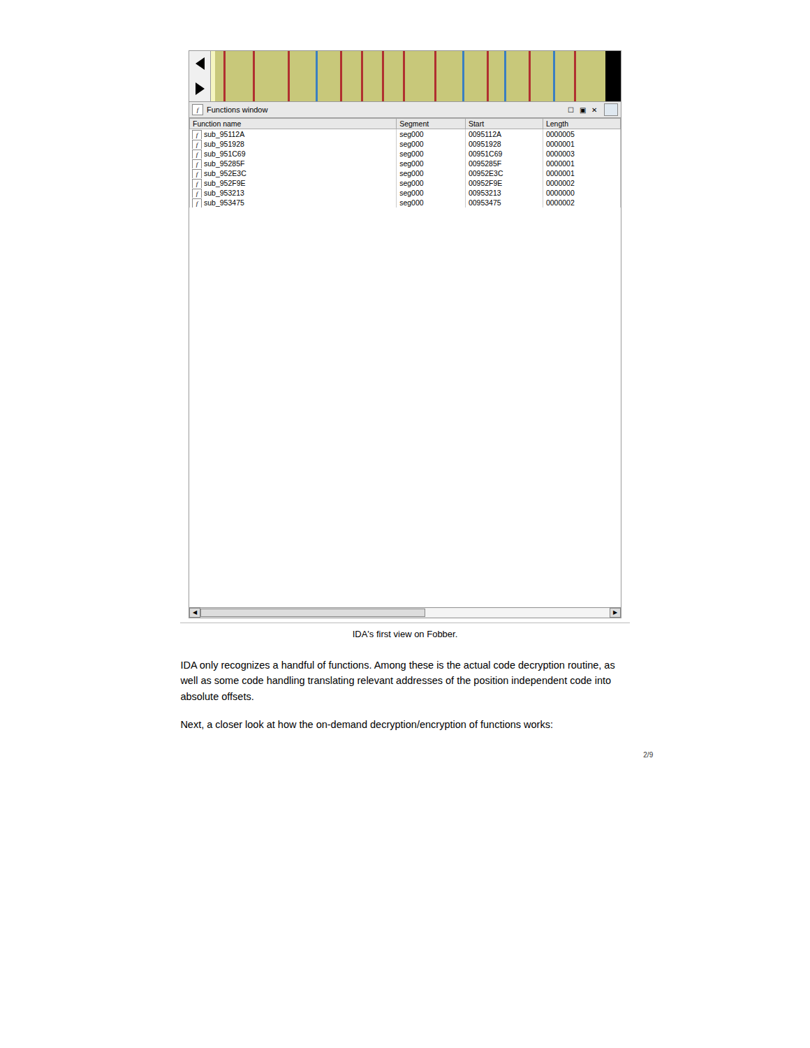f Functions window ☐ ▣ ✕
| Function name | Segment | Start | Length |
| --- | --- | --- | --- |
| sub_95112A | seg000 | 0095112A | 0000005 |
| sub_951928 | seg000 | 00951928 | 0000001 |
| sub_951C69 | seg000 | 00951C69 | 0000003 |
| sub_95285F | seg000 | 0095285F | 0000001 |
| sub_952E3C | seg000 | 00952E3C | 0000001 |
| sub_952F9E | seg000 | 00952F9E | 0000002 |
| sub_953213 | seg000 | 00953213 | 0000000 |
| sub_953475 | seg000 | 00953475 | 0000002 |
◀
▶
IDA's first view on Fobber.
IDA only recognizes a handful of functions. Among these is the actual code decryption routine, as well as some code handling translating relevant addresses of the position independent code into absolute offsets.
Next, a closer look at how the on-demand decryption/encryption of functions works:
2/9